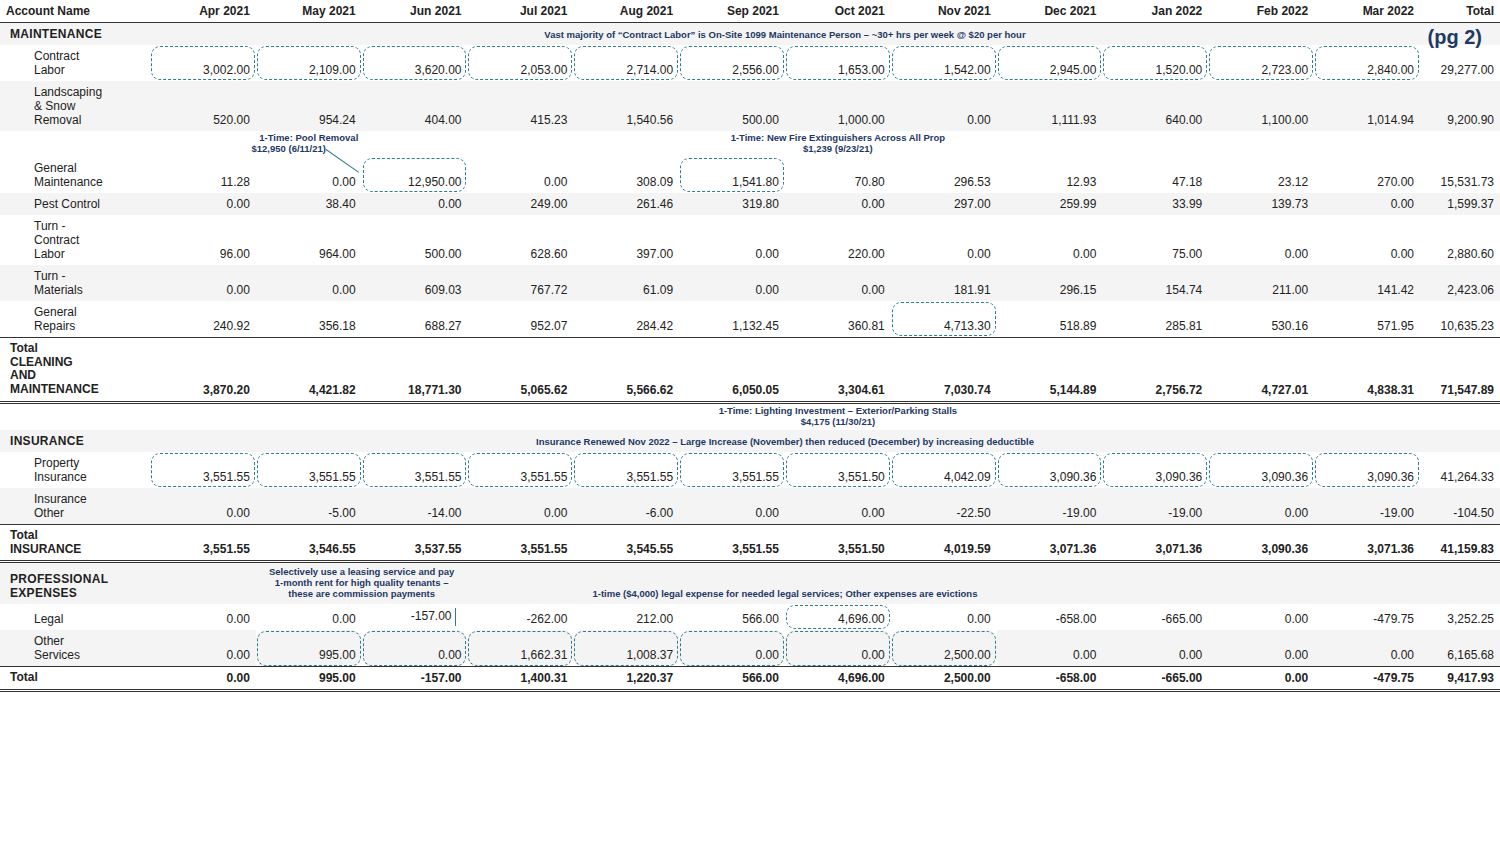(pg 2)
Monthly operating expense detail, April 2021 through March 2022, with annotations
| Account Name | Apr 2021 | May 2021 | Jun 2021 | Jul 2021 | Aug 2021 | Sep 2021 | Oct 2021 | Nov 2021 | Dec 2021 | Jan 2022 | Feb 2022 | Mar 2022 | Total |
| --- | --- | --- | --- | --- | --- | --- | --- | --- | --- | --- | --- | --- | --- |
| MAINTENANCE | Vast majority of “Contract Labor” is On-Site 1099 Maintenance Person – ~30+ hrs per week @ $20 per hour | |
| Contract Labor | 3,002.00 | 2,109.00 | 3,620.00 | 2,053.00 | 2,714.00 | 2,556.00 | 1,653.00 | 1,542.00 | 2,945.00 | 1,520.00 | 2,723.00 | 2,840.00 | 29,277.00 |
| Landscaping & Snow Removal | 520.00 | 954.24 | 404.00 | 415.23 | 1,540.56 | 500.00 | 1,000.00 | 0.00 | 1,111.93 | 640.00 | 1,100.00 | 1,014.94 | 9,200.90 |
| | 1-Time: Pool Removal $12,950 (6/11/21) | | 1-Time: New Fire Extinguishers Across All Prop $1,239 (9/23/21) | | |
| General Maintenance | 11.28 | 0.00 | 12,950.00 | 0.00 | 308.09 | 1,541.80 | 70.80 | 296.53 | 12.93 | 47.18 | 23.12 | 270.00 | 15,531.73 |
| Pest Control | 0.00 | 38.40 | 0.00 | 249.00 | 261.46 | 319.80 | 0.00 | 297.00 | 259.99 | 33.99 | 139.73 | 0.00 | 1,599.37 |
| Turn - Contract Labor | 96.00 | 964.00 | 500.00 | 628.60 | 397.00 | 0.00 | 220.00 | 0.00 | 0.00 | 75.00 | 0.00 | 0.00 | 2,880.60 |
| Turn - Materials | 0.00 | 0.00 | 609.03 | 767.72 | 61.09 | 0.00 | 0.00 | 181.91 | 296.15 | 154.74 | 211.00 | 141.42 | 2,423.06 |
| General Repairs | 240.92 | 356.18 | 688.27 | 952.07 | 284.42 | 1,132.45 | 360.81 | 4,713.30 | 518.89 | 285.81 | 530.16 | 571.95 | 10,635.23 |
| Total CLEANING AND MAINTENANCE | 3,870.20 | 4,421.82 | 18,771.30 | 5,065.62 | 5,566.62 | 6,050.05 | 3,304.61 | 7,030.74 | 5,144.89 | 2,756.72 | 4,727.01 | 4,838.31 | 71,547.89 |
| | | 1-Time: Lighting Investment – Exterior/Parking Stalls $4,175 (11/30/21) | | |
| INSURANCE | Insurance Renewed Nov 2022 – Large Increase (November) then reduced (December) by increasing deductible | |
| Property Insurance | 3,551.55 | 3,551.55 | 3,551.55 | 3,551.55 | 3,551.55 | 3,551.55 | 3,551.50 | 4,042.09 | 3,090.36 | 3,090.36 | 3,090.36 | 3,090.36 | 41,264.33 |
| Insurance Other | 0.00 | -5.00 | -14.00 | 0.00 | -6.00 | 0.00 | 0.00 | -22.50 | -19.00 | -19.00 | 0.00 | -19.00 | -104.50 |
| Total INSURANCE | 3,551.55 | 3,546.55 | 3,537.55 | 3,551.55 | 3,545.55 | 3,551.55 | 3,551.50 | 4,019.59 | 3,071.36 | 3,071.36 | 3,090.36 | 3,071.36 | 41,159.83 |
| PROFESSIONAL EXPENSES | Selectively use a leasing service and pay 1-month rent for high quality tenants – these are commission payments | 1-time ($4,000) legal expense for needed legal services; Other expenses are evictions | | |
| Legal | 0.00 | 0.00 | -157.00 | -262.00 | 212.00 | 566.00 | 4,696.00 | 0.00 | -658.00 | -665.00 | 0.00 | -479.75 | 3,252.25 |
| Other Services | 0.00 | 995.00 | 0.00 | 1,662.31 | 1,008.37 | 0.00 | 0.00 | 2,500.00 | 0.00 | 0.00 | 0.00 | 0.00 | 6,165.68 |
| Total | 0.00 | 995.00 | -157.00 | 1,400.31 | 1,220.37 | 566.00 | 4,696.00 | 2,500.00 | -658.00 | -665.00 | 0.00 | -479.75 | 9,417.93 |